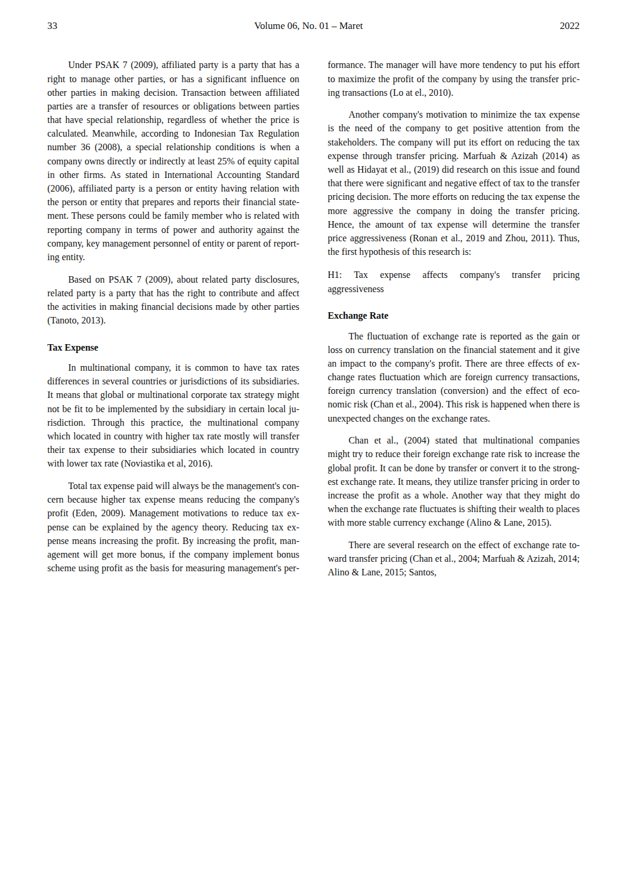33 Volume 06, No. 01 – Maret 2022
Under PSAK 7 (2009), affiliated party is a party that has a right to manage other parties, or has a significant influence on other parties in making decision. Transaction between affiliated parties are a transfer of resources or obligations between parties that have special relationship, regardless of whether the price is calculated. Meanwhile, according to Indonesian Tax Regulation number 36 (2008), a special relationship conditions is when a company owns directly or indirectly at least 25% of equity capital in other firms. As stated in International Accounting Standard (2006), affiliated party is a person or entity having relation with the person or entity that prepares and reports their financial statement. These persons could be family member who is related with reporting company in terms of power and authority against the company, key management personnel of entity or parent of reporting entity.
Based on PSAK 7 (2009), about related party disclosures, related party is a party that has the right to contribute and affect the activities in making financial decisions made by other parties (Tanoto, 2013).
Tax Expense
In multinational company, it is common to have tax rates differences in several countries or jurisdictions of its subsidiaries. It means that global or multinational corporate tax strategy might not be fit to be implemented by the subsidiary in certain local jurisdiction. Through this practice, the multinational company which located in country with higher tax rate mostly will transfer their tax expense to their subsidiaries which located in country with lower tax rate (Noviastika et al, 2016).
Total tax expense paid will always be the management's concern because higher tax expense means reducing the company's profit (Eden, 2009). Management motivations to reduce tax expense can be explained by the agency theory. Reducing tax expense means increasing the profit. By increasing the profit, management will get more bonus, if the company implement bonus scheme using profit as the basis for measuring management's performance. The manager will have more tendency to put his effort to maximize the profit of the company by using the transfer pricing transactions (Lo at el., 2010).
Another company's motivation to minimize the tax expense is the need of the company to get positive attention from the stakeholders. The company will put its effort on reducing the tax expense through transfer pricing. Marfuah & Azizah (2014) as well as Hidayat et al., (2019) did research on this issue and found that there were significant and negative effect of tax to the transfer pricing decision. The more efforts on reducing the tax expense the more aggressive the company in doing the transfer pricing. Hence, the amount of tax expense will determine the transfer price aggressiveness (Ronan et al., 2019 and Zhou, 2011). Thus, the first hypothesis of this research is:
H1: Tax expense affects company's transfer pricing aggressiveness
Exchange Rate
The fluctuation of exchange rate is reported as the gain or loss on currency translation on the financial statement and it give an impact to the company's profit. There are three effects of exchange rates fluctuation which are foreign currency transactions, foreign currency translation (conversion) and the effect of economic risk (Chan et al., 2004). This risk is happened when there is unexpected changes on the exchange rates.
Chan et al., (2004) stated that multinational companies might try to reduce their foreign exchange rate risk to increase the global profit. It can be done by transfer or convert it to the strongest exchange rate. It means, they utilize transfer pricing in order to increase the profit as a whole. Another way that they might do when the exchange rate fluctuates is shifting their wealth to places with more stable currency exchange (Alino & Lane, 2015).
There are several research on the effect of exchange rate toward transfer pricing (Chan et al., 2004; Marfuah & Azizah, 2014; Alino & Lane, 2015; Santos,